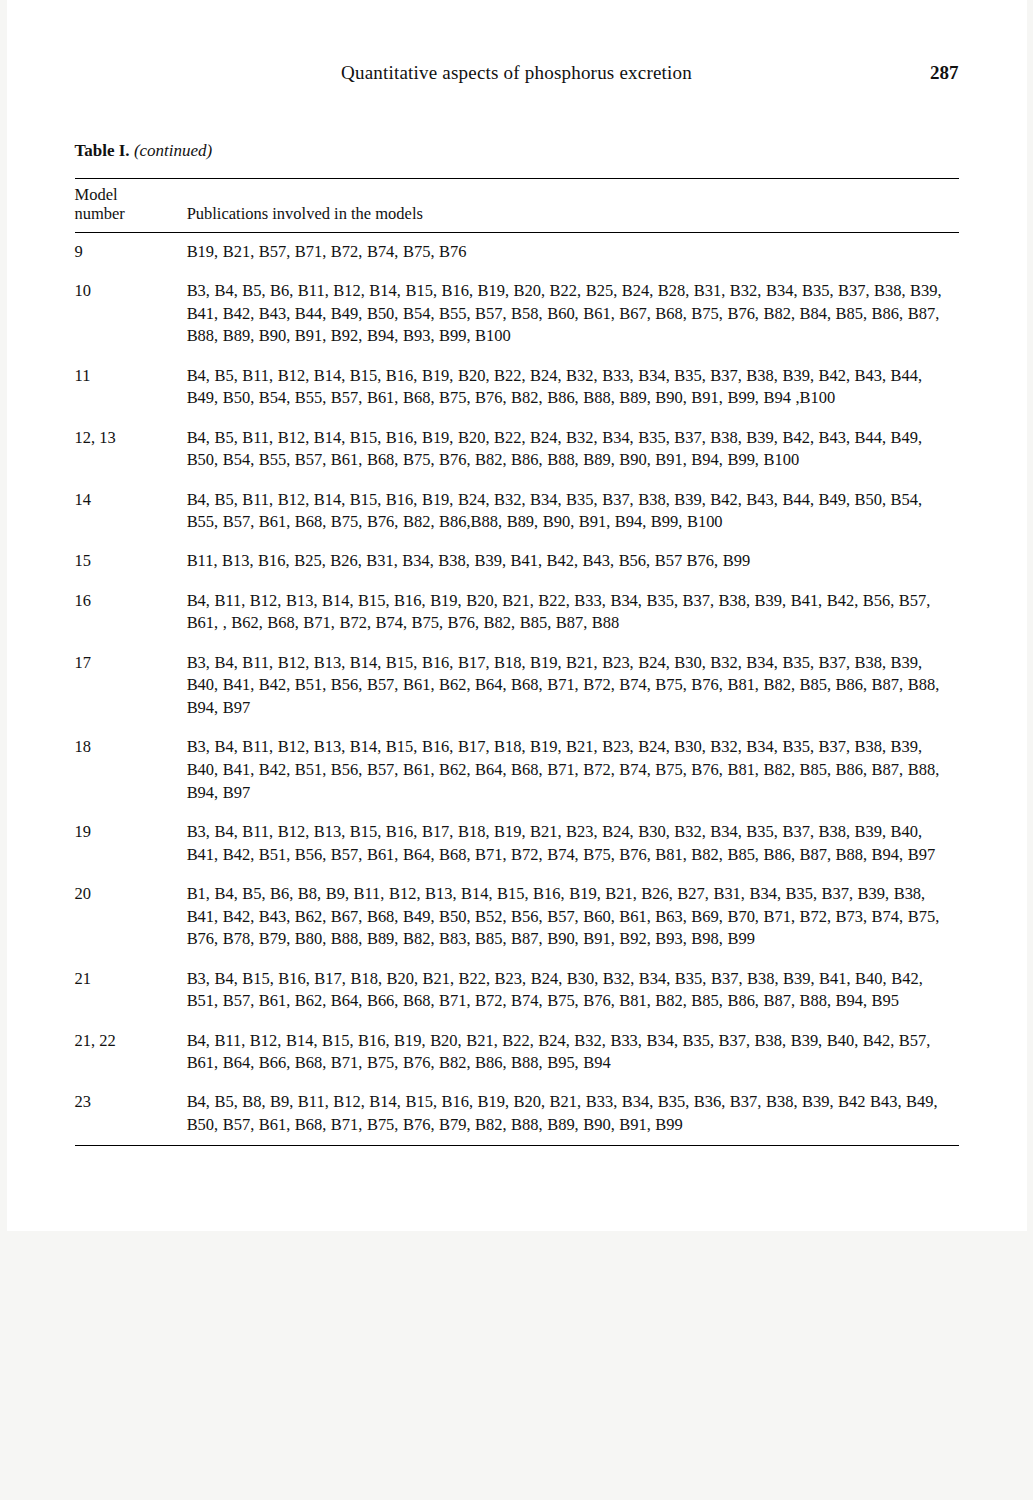Quantitative aspects of phosphorus excretion 287
Table I. (continued)
| Model number | Publications involved in the models |
| --- | --- |
| 9 | B19, B21, B57, B71, B72, B74, B75, B76 |
| 10 | B3, B4, B5, B6, B11, B12, B14, B15, B16, B19, B20, B22, B25, B24, B28, B31, B32, B34, B35, B37, B38, B39, B41, B42, B43, B44, B49, B50, B54, B55, B57, B58, B60, B61, B67, B68, B75, B76, B82, B84, B85, B86, B87, B88, B89, B90, B91, B92, B94, B93, B99, B100 |
| 11 | B4, B5, B11, B12, B14, B15, B16, B19, B20, B22, B24, B32, B33, B34, B35, B37, B38, B39, B42, B43, B44, B49, B50, B54, B55, B57, B61, B68, B75, B76, B82, B86, B88, B89, B90, B91, B99, B94 ,B100 |
| 12, 13 | B4, B5, B11, B12, B14, B15, B16, B19, B20, B22, B24, B32, B34, B35, B37, B38, B39, B42, B43, B44, B49, B50, B54, B55, B57, B61, B68, B75, B76, B82, B86, B88, B89, B90, B91, B94, B99, B100 |
| 14 | B4, B5, B11, B12, B14, B15, B16, B19, B24, B32, B34, B35, B37, B38, B39, B42, B43, B44, B49, B50, B54, B55, B57, B61, B68, B75, B76, B82, B86,B88, B89, B90, B91, B94, B99, B100 |
| 15 | B11, B13, B16, B25, B26, B31, B34, B38, B39, B41, B42, B43, B56, B57 B76, B99 |
| 16 | B4, B11, B12, B13, B14, B15, B16, B19, B20, B21, B22, B33, B34, B35, B37, B38, B39, B41, B42, B56, B57, B61, , B62, B68, B71, B72, B74, B75, B76, B82, B85, B87, B88 |
| 17 | B3, B4, B11, B12, B13, B14, B15, B16, B17, B18, B19, B21, B23, B24, B30, B32, B34, B35, B37, B38, B39, B40, B41, B42, B51, B56, B57, B61, B62, B64, B68, B71, B72, B74, B75, B76, B81, B82, B85, B86, B87, B88, B94, B97 |
| 18 | B3, B4, B11, B12, B13, B14, B15, B16, B17, B18, B19, B21, B23, B24, B30, B32, B34, B35, B37, B38, B39, B40, B41, B42, B51, B56, B57, B61, B62, B64, B68, B71, B72, B74, B75, B76, B81, B82, B85, B86, B87, B88, B94, B97 |
| 19 | B3, B4, B11, B12, B13, B15, B16, B17, B18, B19, B21, B23, B24, B30, B32, B34, B35, B37, B38, B39, B40, B41, B42, B51, B56, B57, B61, B64, B68, B71, B72, B74, B75, B76, B81, B82, B85, B86, B87, B88, B94, B97 |
| 20 | B1, B4, B5, B6, B8, B9, B11, B12, B13, B14, B15, B16, B19, B21, B26, B27, B31, B34, B35, B37, B39, B38, B41, B42, B43, B62, B67, B68, B49, B50, B52, B56, B57, B60, B61, B63, B69, B70, B71, B72, B73, B74, B75, B76, B78, B79, B80, B88, B89, B82, B83, B85, B87, B90, B91, B92, B93, B98, B99 |
| 21 | B3, B4, B15, B16, B17, B18, B20, B21, B22, B23, B24, B30, B32, B34, B35, B37, B38, B39, B41, B40, B42, B51, B57, B61, B62, B64, B66, B68, B71, B72, B74, B75, B76, B81, B82, B85, B86, B87, B88, B94, B95 |
| 21, 22 | B4, B11, B12, B14, B15, B16, B19, B20, B21, B22, B24, B32, B33, B34, B35, B37, B38, B39, B40, B42, B57, B61, B64, B66, B68, B71, B75, B76, B82, B86, B88, B95, B94 |
| 23 | B4, B5, B8, B9, B11, B12, B14, B15, B16, B19, B20, B21, B33, B34, B35, B36, B37, B38, B39, B42 B43, B49, B50, B57, B61, B68, B71, B75, B76, B79, B82, B88, B89, B90, B91, B99 |